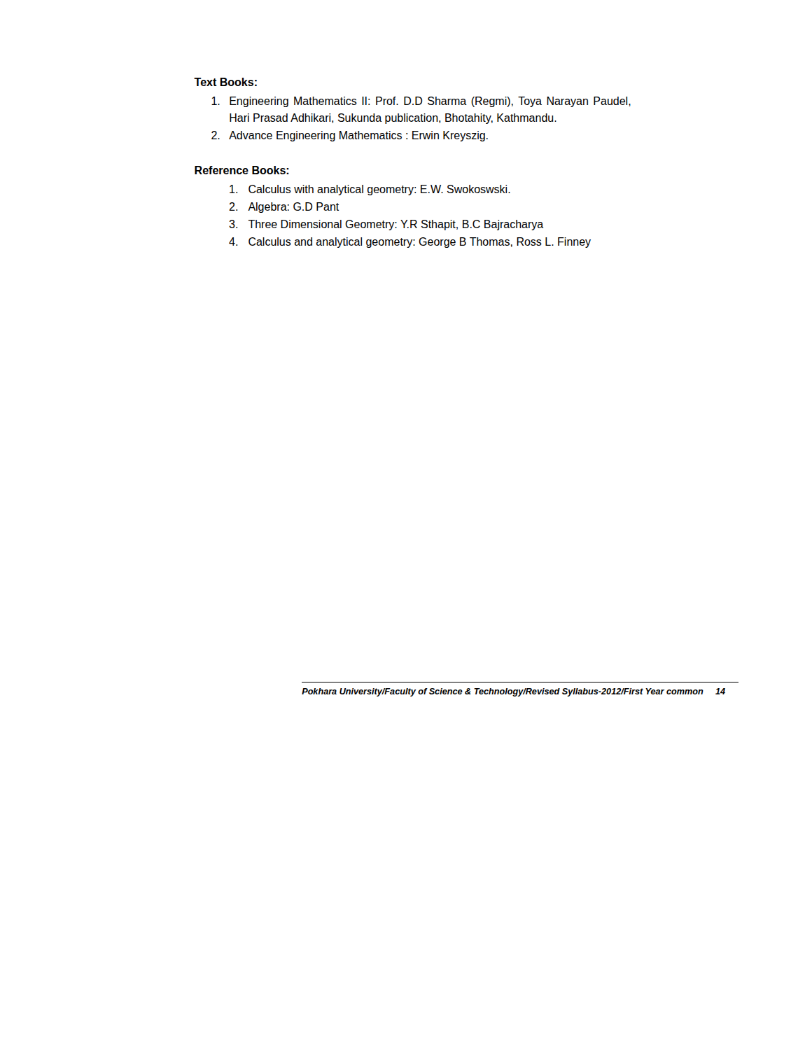Text Books:
Engineering Mathematics II: Prof. D.D Sharma (Regmi), Toya Narayan Paudel, Hari Prasad Adhikari, Sukunda publication, Bhotahity, Kathmandu.
Advance Engineering Mathematics : Erwin Kreyszig.
Reference Books:
Calculus with analytical geometry: E.W. Swokoswski.
Algebra: G.D Pant
Three Dimensional Geometry: Y.R Sthapit, B.C Bajracharya
Calculus and analytical geometry: George B Thomas, Ross L. Finney
Pokhara University/Faculty of Science & Technology/Revised Syllabus-2012/First Year common 14